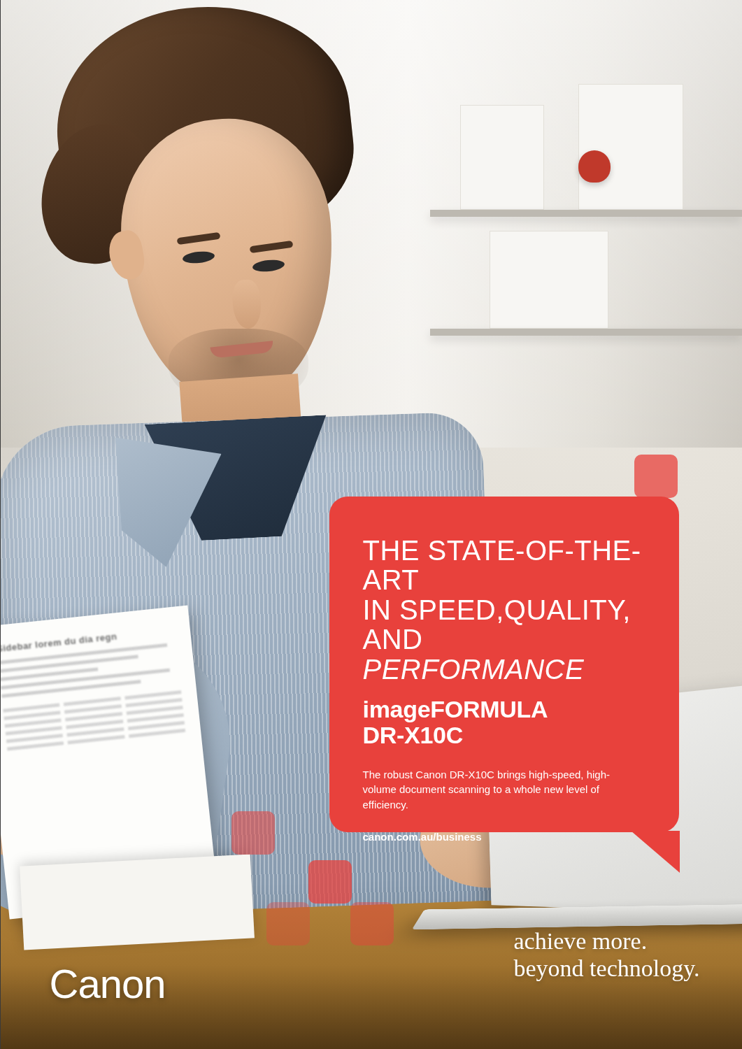Sidebar lorem du dia regn
The state-of-the-art
in speed,quality, and Performance
imageFORMULA
DR-X10C
The robust Canon DR-X10C brings high-speed, high-volume document scanning to a whole new level of efficiency.
canon.com.au/business
achieve more.
beyond technology.
Canon